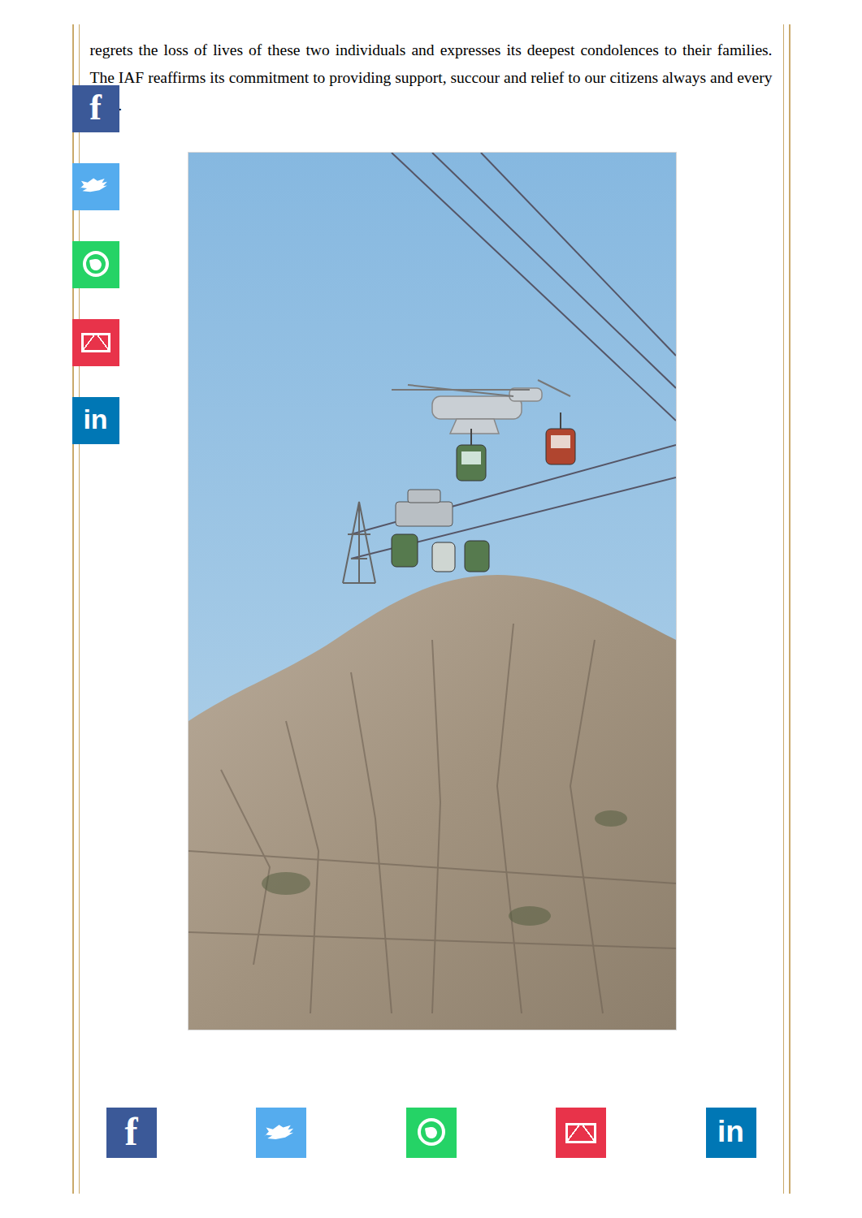regrets the loss of lives of these two individuals and expresses its deepest condolences to their families. The IAF reaffirms its commitment to providing support, succour and relief to our citizens always and every time.